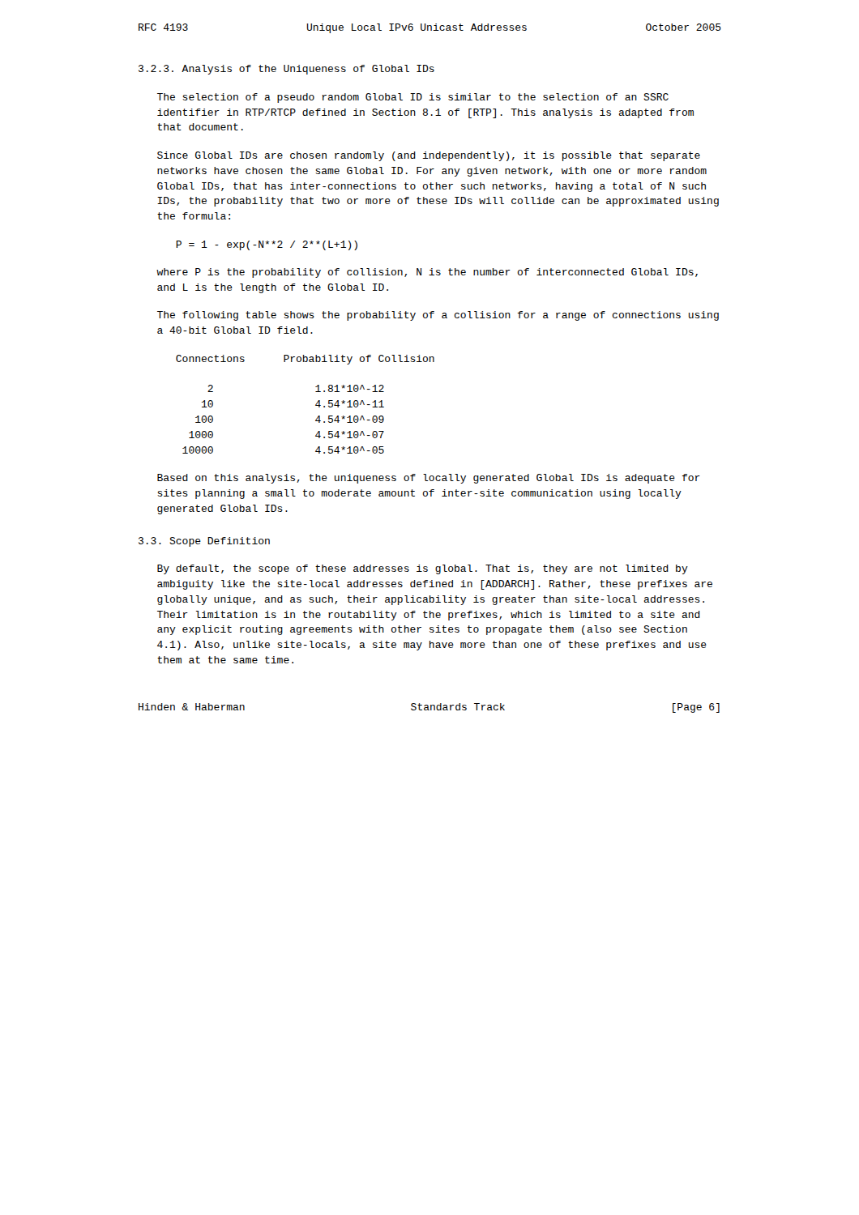RFC 4193 Unique Local IPv6 Unicast Addresses October 2005
3.2.3. Analysis of the Uniqueness of Global IDs
The selection of a pseudo random Global ID is similar to the selection of an SSRC identifier in RTP/RTCP defined in Section 8.1 of [RTP]. This analysis is adapted from that document.
Since Global IDs are chosen randomly (and independently), it is possible that separate networks have chosen the same Global ID. For any given network, with one or more random Global IDs, that has inter-connections to other such networks, having a total of N such IDs, the probability that two or more of these IDs will collide can be approximated using the formula:
   P = 1 - exp(-N**2 / 2**(L+1))
where P is the probability of collision, N is the number of interconnected Global IDs, and L is the length of the Global ID.
The following table shows the probability of a collision for a range of connections using a 40-bit Global ID field.
   Connections      Probability of Collision

        2                1.81*10^-12
       10                4.54*10^-11
      100                4.54*10^-09
     1000                4.54*10^-07
    10000                4.54*10^-05
Based on this analysis, the uniqueness of locally generated Global IDs is adequate for sites planning a small to moderate amount of inter-site communication using locally generated Global IDs.
3.3. Scope Definition
By default, the scope of these addresses is global. That is, they are not limited by ambiguity like the site-local addresses defined in [ADDARCH]. Rather, these prefixes are globally unique, and as such, their applicability is greater than site-local addresses. Their limitation is in the routability of the prefixes, which is limited to a site and any explicit routing agreements with other sites to propagate them (also see Section 4.1). Also, unlike site-locals, a site may have more than one of these prefixes and use them at the same time.
Hinden & Haberman Standards Track [Page 6]